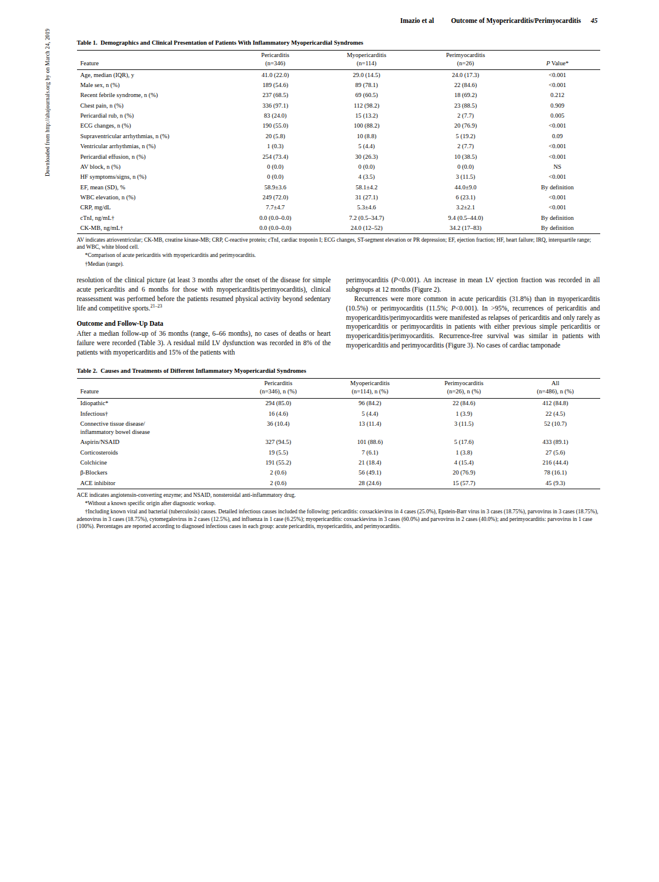Imazio et al Outcome of Myopericarditis/Perimyocarditis 45
Downloaded from http://ahajournals.org by on March 24, 2019
Table 1. Demographics and Clinical Presentation of Patients With Inflammatory Myopericardial Syndromes
| | Pericarditis | Myopericarditis | Perimyocarditis | |
| --- | --- | --- | --- | --- |
| Feature | (n=346) | (n=114) | (n=26) | P Value* |
| Age, median (IQR), y | 41.0 (22.0) | 29.0 (14.5) | 24.0 (17.3) | <0.001 |
| Male sex, n (%) | 189 (54.6) | 89 (78.1) | 22 (84.6) | <0.001 |
| Recent febrile syndrome, n (%) | 237 (68.5) | 69 (60.5) | 18 (69.2) | 0.212 |
| Chest pain, n (%) | 336 (97.1) | 112 (98.2) | 23 (88.5) | 0.909 |
| Pericardial rub, n (%) | 83 (24.0) | 15 (13.2) | 2 (7.7) | 0.005 |
| ECG changes, n (%) | 190 (55.0) | 100 (88.2) | 20 (76.9) | <0.001 |
| Supraventricular arrhythmias, n (%) | 20 (5.8) | 10 (8.8) | 5 (19.2) | 0.09 |
| Ventricular arrhythmias, n (%) | 1 (0.3) | 5 (4.4) | 2 (7.7) | <0.001 |
| Pericardial effusion, n (%) | 254 (73.4) | 30 (26.3) | 10 (38.5) | <0.001 |
| AV block, n (%) | 0 (0.0) | 0 (0.0) | 0 (0.0) | NS |
| HF symptoms/signs, n (%) | 0 (0.0) | 4 (3.5) | 3 (11.5) | <0.001 |
| EF, mean (SD), % | 58.9±3.6 | 58.1±4.2 | 44.0±9.0 | By definition |
| WBC elevation, n (%) | 249 (72.0) | 31 (27.1) | 6 (23.1) | <0.001 |
| CRP, mg/dL | 7.7±4.7 | 5.3±4.6 | 3.2±2.1 | <0.001 |
| cTnI, ng/mL † | 0.0 (0.0–0.0) | 7.2 (0.5–34.7) | 9.4 (0.5–44.0) | By definition |
| CK-MB, ng/mL † | 0.0 (0.0–0.0) | 24.0 (12–52) | 34.2 (17–83) | By definition |
AV indicates atrioventricular; CK-MB, creatine kinase-MB; CRP, C-reactive protein; cTnI, cardiac troponin I; ECG changes, ST-segment elevation or PR depression; EF, ejection fraction; HF, heart failure; IRQ, interquartile range; and WBC, white blood cell.
*Comparison of acute pericarditis with myopericarditis and perimyocarditis.
†Median (range).
resolution of the clinical picture (at least 3 months after the onset of the disease for simple acute pericarditis and 6 months for those with myopericarditis/perimyocarditis), clinical reassessment was performed before the patients resumed physical activity beyond sedentary life and competitive sports.21–23
Outcome and Follow-Up Data
After a median follow-up of 36 months (range, 6–66 months), no cases of deaths or heart failure were recorded (Table 3). A residual mild LV dysfunction was recorded in 8% of the patients with myopericarditis and 15% of the patients with
perimyocarditis (P<0.001). An increase in mean LV ejection fraction was recorded in all subgroups at 12 months (Figure 2).
Recurrences were more common in acute pericarditis (31.8%) than in myopericarditis (10.5%) or perimyocarditis (11.5%; P<0.001). In >95%, recurrences of pericarditis and myopericarditis/perimyocarditis were manifested as relapses of pericarditis and only rarely as myopericarditis or perimyocarditis in patients with either previous simple pericarditis or myopericarditis/perimyocarditis. Recurrence-free survival was similar in patients with myopericarditis and perimyocarditis (Figure 3). No cases of cardiac tamponade
Table 2. Causes and Treatments of Different Inflammatory Myopericardial Syndromes
| | Pericarditis | Myopericarditis | Perimyocarditis | All |
| --- | --- | --- | --- | --- |
| Feature | (n=346), n (%) | (n=114), n (%) | (n=26), n (%) | (n=486), n (%) |
| Idiopathic* | 294 (85.0) | 96 (84.2) | 22 (84.6) | 412 (84.8) |
| Infectious† | 16 (4.6) | 5 (4.4) | 1 (3.9) | 22 (4.5) |
| Connective tissue disease/ inflammatory bowel disease | 36 (10.4) | 13 (11.4) | 3 (11.5) | 52 (10.7) |
| Aspirin/NSAID | 327 (94.5) | 101 (88.6) | 5 (17.6) | 433 (89.1) |
| Corticosteroids | 19 (5.5) | 7 (6.1) | 1 (3.8) | 27 (5.6) |
| Colchicine | 191 (55.2) | 21 (18.4) | 4 (15.4) | 216 (44.4) |
| β-Blockers | 2 (0.6) | 56 (49.1) | 20 (76.9) | 78 (16.1) |
| ACE inhibitor | 2 (0.6) | 28 (24.6) | 15 (57.7) | 45 (9.3) |
ACE indicates angiotensin-converting enzyme; and NSAID, nonsteroidal anti-inflammatory drug.
*Without a known specific origin after diagnostic workup.
†Including known viral and bacterial (tuberculosis) causes. Detailed infectious causes included the following: pericarditis: coxsackievirus in 4 cases (25.0%), Epstein-Barr virus in 3 cases (18.75%), parvovirus in 3 cases (18.75%), adenovirus in 3 cases (18.75%), cytomegalovirus in 2 cases (12.5%), and influenza in 1 case (6.25%); myopericarditis: coxsackievirus in 3 cases (60.0%) and parvovirus in 2 cases (40.0%); and perimyocarditis: parvovirus in 1 case (100%). Percentages are reported according to diagnosed infectious cases in each group: acute pericarditis, myopericarditis, and perimyocarditis.